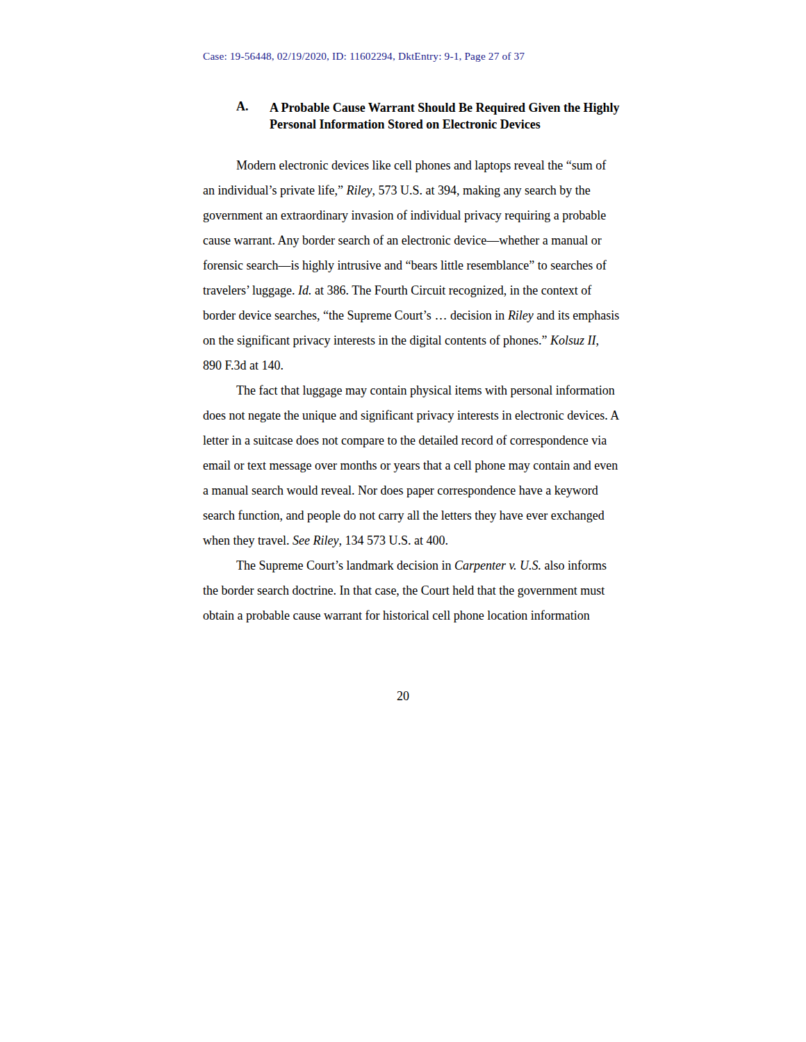Case: 19-56448, 02/19/2020, ID: 11602294, DktEntry: 9-1, Page 27 of 37
A.
A Probable Cause Warrant Should Be Required Given the Highly Personal Information Stored on Electronic Devices
Modern electronic devices like cell phones and laptops reveal the “sum of an individual’s private life,” Riley, 573 U.S. at 394, making any search by the government an extraordinary invasion of individual privacy requiring a probable cause warrant. Any border search of an electronic device—whether a manual or forensic search—is highly intrusive and “bears little resemblance” to searches of travelers’ luggage. Id. at 386. The Fourth Circuit recognized, in the context of border device searches, “the Supreme Court’s … decision in Riley and its emphasis on the significant privacy interests in the digital contents of phones.” Kolsuz II, 890 F.3d at 140.
The fact that luggage may contain physical items with personal information does not negate the unique and significant privacy interests in electronic devices. A letter in a suitcase does not compare to the detailed record of correspondence via email or text message over months or years that a cell phone may contain and even a manual search would reveal. Nor does paper correspondence have a keyword search function, and people do not carry all the letters they have ever exchanged when they travel. See Riley, 134 573 U.S. at 400.
The Supreme Court’s landmark decision in Carpenter v. U.S. also informs the border search doctrine. In that case, the Court held that the government must obtain a probable cause warrant for historical cell phone location information
20